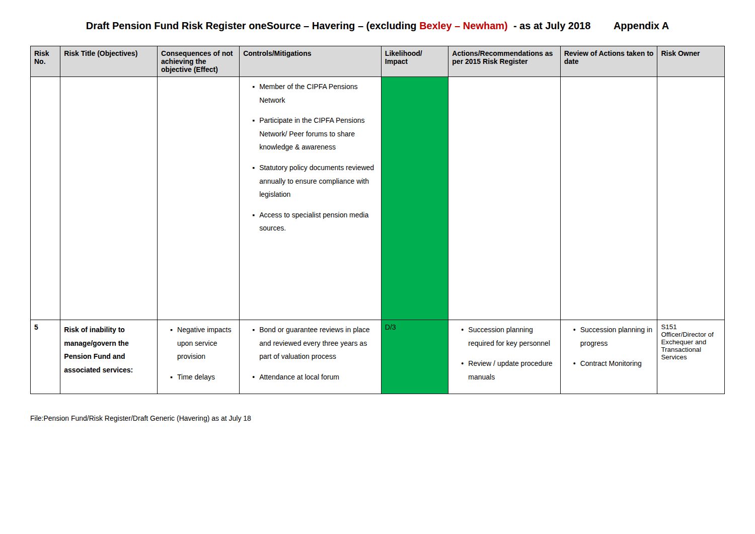Draft Pension Fund Risk Register oneSource – Havering – (excluding Bexley – Newham) - as at July 2018 Appendix A
| Risk No. | Risk Title (Objectives) | Consequences of not achieving the objective (Effect) | Controls/Mitigations | Likelihood/ Impact | Actions/Recommendations as per 2015 Risk Register | Review of Actions taken to date | Risk Owner |
| --- | --- | --- | --- | --- | --- | --- | --- |
| | | | Member of the CIPFA Pensions Network Participate in the CIPFA Pensions Network/ Peer forums to share knowledge & awareness Statutory policy documents reviewed annually to ensure compliance with legislation Access to specialist pension media sources. | | | | |
| 5 | Risk of inability to manage/govern the Pension Fund and associated services: | Negative impacts upon service provision Time delays | Bond or guarantee reviews in place and reviewed every three years as part of valuation process Attendance at local forum | D/3 | Succession planning required for key personnel Review / update procedure manuals | Succession planning in progress Contract Monitoring | S151 Officer/Director of Exchequer and Transactional Services |
File:Pension Fund/Risk Register/Draft Generic (Havering) as at July 18